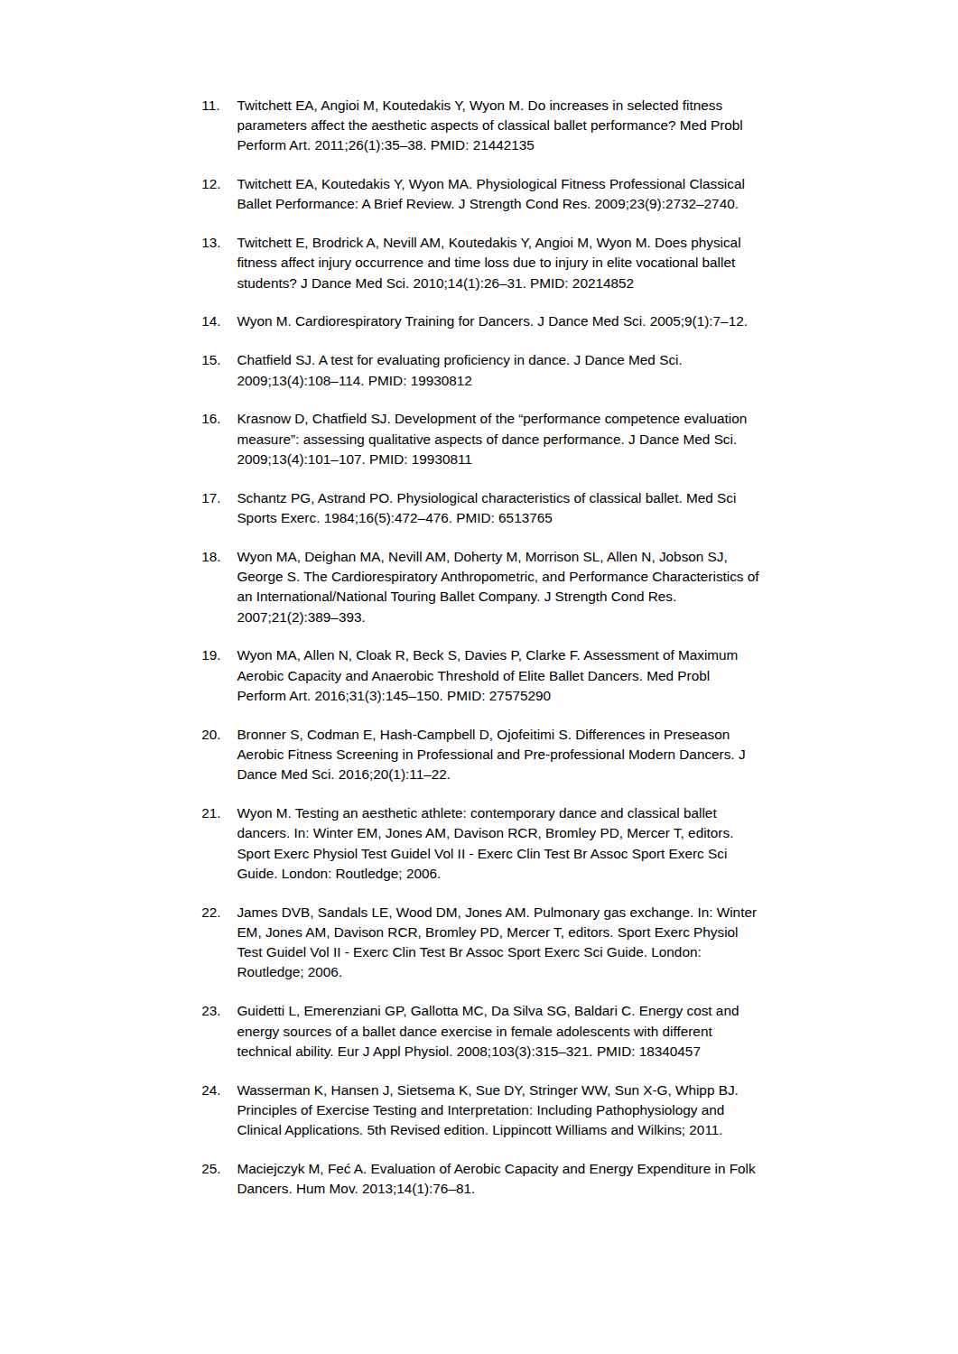11. Twitchett EA, Angioi M, Koutedakis Y, Wyon M. Do increases in selected fitness parameters affect the aesthetic aspects of classical ballet performance? Med Probl Perform Art. 2011;26(1):35–38. PMID: 21442135
12. Twitchett EA, Koutedakis Y, Wyon MA. Physiological Fitness Professional Classical Ballet Performance: A Brief Review. J Strength Cond Res. 2009;23(9):2732–2740.
13. Twitchett E, Brodrick A, Nevill AM, Koutedakis Y, Angioi M, Wyon M. Does physical fitness affect injury occurrence and time loss due to injury in elite vocational ballet students? J Dance Med Sci. 2010;14(1):26–31. PMID: 20214852
14. Wyon M. Cardiorespiratory Training for Dancers. J Dance Med Sci. 2005;9(1):7–12.
15. Chatfield SJ. A test for evaluating proficiency in dance. J Dance Med Sci. 2009;13(4):108–114. PMID: 19930812
16. Krasnow D, Chatfield SJ. Development of the “performance competence evaluation measure”: assessing qualitative aspects of dance performance. J Dance Med Sci. 2009;13(4):101–107. PMID: 19930811
17. Schantz PG, Astrand PO. Physiological characteristics of classical ballet. Med Sci Sports Exerc. 1984;16(5):472–476. PMID: 6513765
18. Wyon MA, Deighan MA, Nevill AM, Doherty M, Morrison SL, Allen N, Jobson SJ, George S. The Cardiorespiratory Anthropometric, and Performance Characteristics of an International/National Touring Ballet Company. J Strength Cond Res. 2007;21(2):389–393.
19. Wyon MA, Allen N, Cloak R, Beck S, Davies P, Clarke F. Assessment of Maximum Aerobic Capacity and Anaerobic Threshold of Elite Ballet Dancers. Med Probl Perform Art. 2016;31(3):145–150. PMID: 27575290
20. Bronner S, Codman E, Hash-Campbell D, Ojofeitimi S. Differences in Preseason Aerobic Fitness Screening in Professional and Pre-professional Modern Dancers. J Dance Med Sci. 2016;20(1):11–22.
21. Wyon M. Testing an aesthetic athlete: contemporary dance and classical ballet dancers. In: Winter EM, Jones AM, Davison RCR, Bromley PD, Mercer T, editors. Sport Exerc Physiol Test Guidel Vol II - Exerc Clin Test Br Assoc Sport Exerc Sci Guide. London: Routledge; 2006.
22. James DVB, Sandals LE, Wood DM, Jones AM. Pulmonary gas exchange. In: Winter EM, Jones AM, Davison RCR, Bromley PD, Mercer T, editors. Sport Exerc Physiol Test Guidel Vol II - Exerc Clin Test Br Assoc Sport Exerc Sci Guide. London: Routledge; 2006.
23. Guidetti L, Emerenziani GP, Gallotta MC, Da Silva SG, Baldari C. Energy cost and energy sources of a ballet dance exercise in female adolescents with different technical ability. Eur J Appl Physiol. 2008;103(3):315–321. PMID: 18340457
24. Wasserman K, Hansen J, Sietsema K, Sue DY, Stringer WW, Sun X-G, Whipp BJ. Principles of Exercise Testing and Interpretation: Including Pathophysiology and Clinical Applications. 5th Revised edition. Lippincott Williams and Wilkins; 2011.
25. Maciejczyk M, Feć A. Evaluation of Aerobic Capacity and Energy Expenditure in Folk Dancers. Hum Mov. 2013;14(1):76–81.